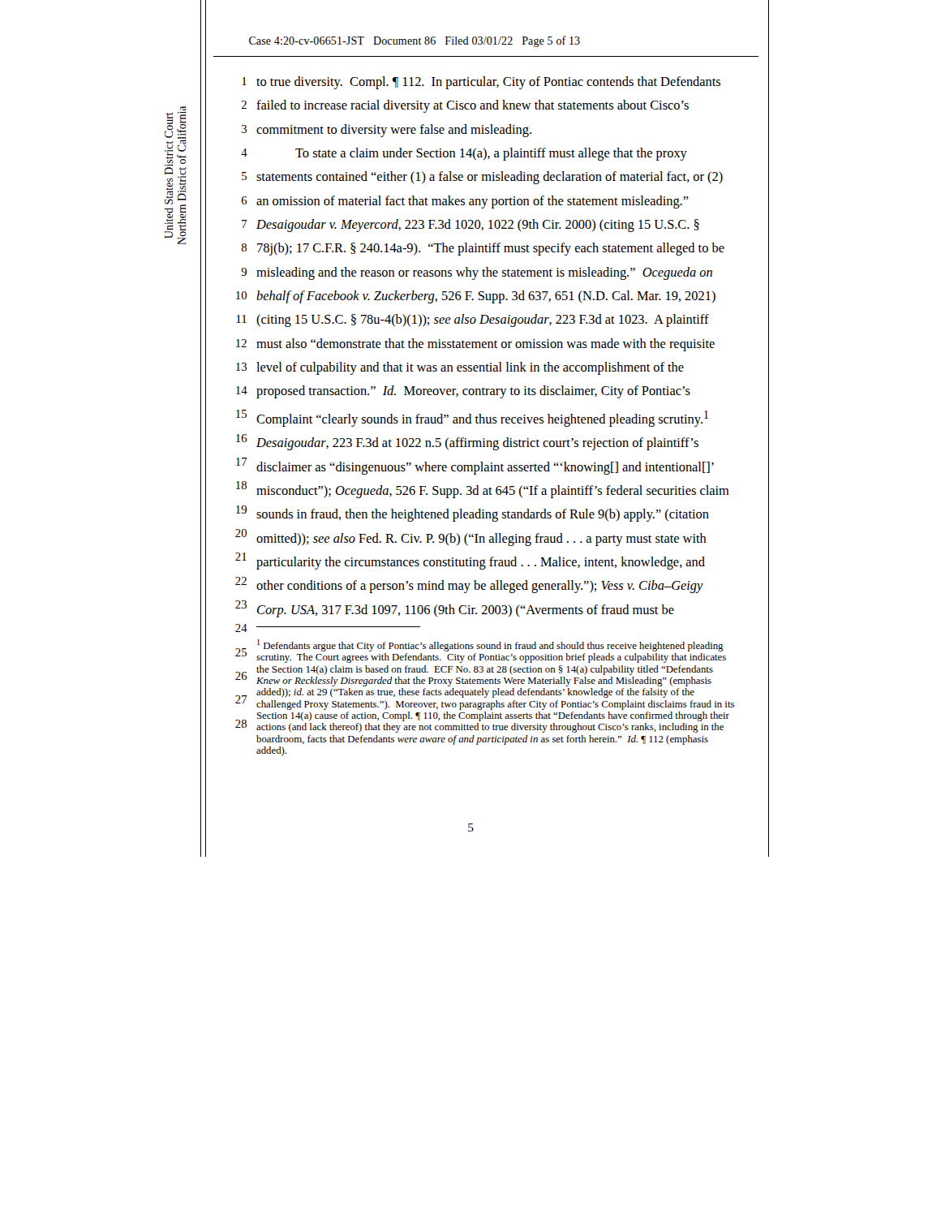Case 4:20-cv-06651-JST Document 86 Filed 03/01/22 Page 5 of 13
United States District Court
Northern District of California
1
2
3
4
5
6
7
8
9
10
11
12
13
14
15
16
17
18
19
20
21
22
23
24
25
26
27
28
to true diversity. Compl. ¶ 112. In particular, City of Pontiac contends that Defendants failed to increase racial diversity at Cisco and knew that statements about Cisco’s commitment to diversity were false and misleading.
To state a claim under Section 14(a), a plaintiff must allege that the proxy statements contained “either (1) a false or misleading declaration of material fact, or (2) an omission of material fact that makes any portion of the statement misleading.” Desaigoudar v. Meyercord, 223 F.3d 1020, 1022 (9th Cir. 2000) (citing 15 U.S.C. § 78j(b); 17 C.F.R. § 240.14a-9). “The plaintiff must specify each statement alleged to be misleading and the reason or reasons why the statement is misleading.” Ocegueda on behalf of Facebook v. Zuckerberg, 526 F. Supp. 3d 637, 651 (N.D. Cal. Mar. 19, 2021) (citing 15 U.S.C. § 78u-4(b)(1)); see also Desaigoudar, 223 F.3d at 1023. A plaintiff must also “demonstrate that the misstatement or omission was made with the requisite level of culpability and that it was an essential link in the accomplishment of the proposed transaction.” Id. Moreover, contrary to its disclaimer, City of Pontiac’s Complaint “clearly sounds in fraud” and thus receives heightened pleading scrutiny.1 Desaigoudar, 223 F.3d at 1022 n.5 (affirming district court’s rejection of plaintiff’s disclaimer as “disingenuous” where complaint asserted “‘knowing[] and intentional[]’ misconduct”); Ocegueda, 526 F. Supp. 3d at 645 (“If a plaintiff’s federal securities claim sounds in fraud, then the heightened pleading standards of Rule 9(b) apply.” (citation omitted)); see also Fed. R. Civ. P. 9(b) (“In alleging fraud . . . a party must state with particularity the circumstances constituting fraud . . . Malice, intent, knowledge, and other conditions of a person’s mind may be alleged generally.”); Vess v. Ciba–Geigy Corp. USA, 317 F.3d 1097, 1106 (9th Cir. 2003) (“Averments of fraud must be
1 Defendants argue that City of Pontiac’s allegations sound in fraud and should thus receive heightened pleading scrutiny. The Court agrees with Defendants. City of Pontiac’s opposition brief pleads a culpability that indicates the Section 14(a) claim is based on fraud. ECF No. 83 at 28 (section on § 14(a) culpability titled “Defendants Knew or Recklessly Disregarded that the Proxy Statements Were Materially False and Misleading” (emphasis added)); id. at 29 (“Taken as true, these facts adequately plead defendants’ knowledge of the falsity of the challenged Proxy Statements.”). Moreover, two paragraphs after City of Pontiac’s Complaint disclaims fraud in its Section 14(a) cause of action, Compl. ¶ 110, the Complaint asserts that “Defendants have confirmed through their actions (and lack thereof) that they are not committed to true diversity throughout Cisco’s ranks, including in the boardroom, facts that Defendants were aware of and participated in as set forth herein.” Id. ¶ 112 (emphasis added).
5